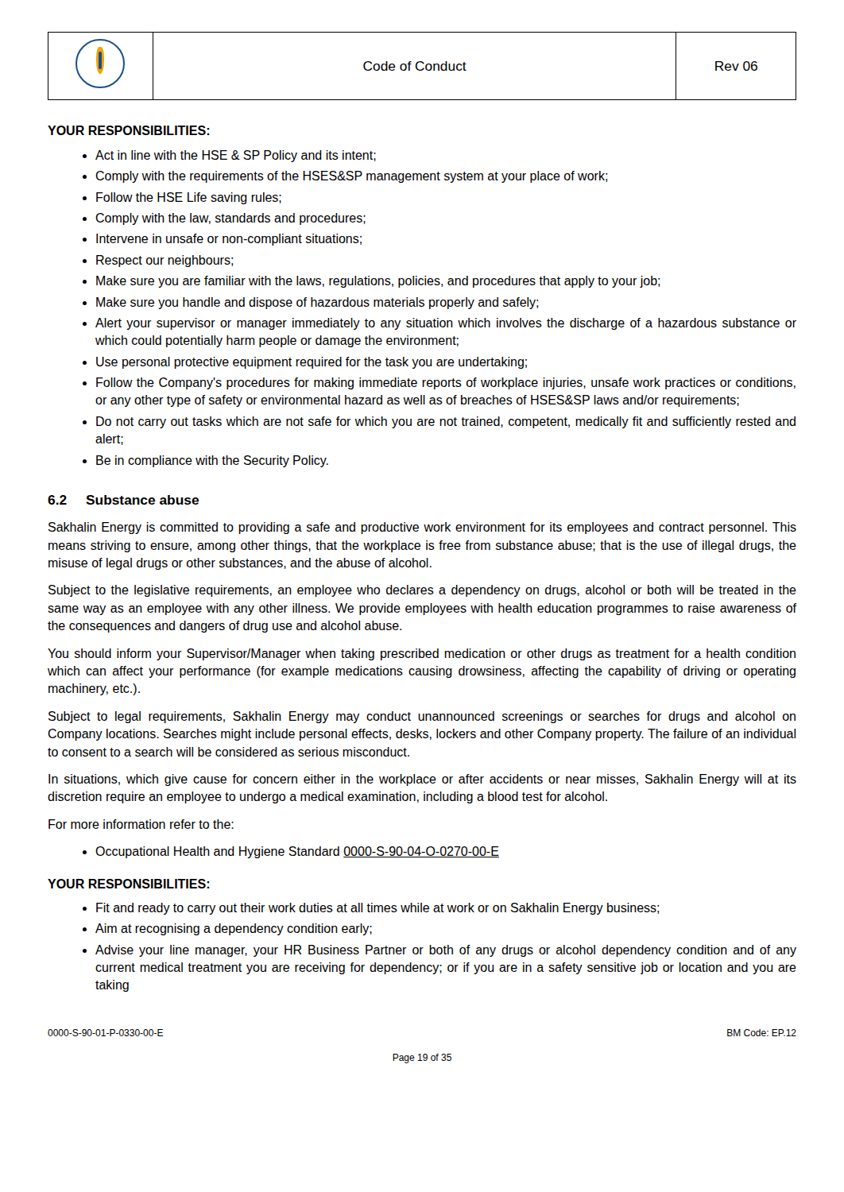| | Code of Conduct | Rev 06 |
YOUR RESPONSIBILITIES:
Act in line with the HSE & SP Policy and its intent;
Comply with the requirements of the HSES&SP management system at your place of work;
Follow the HSE Life saving rules;
Comply with the law, standards and procedures;
Intervene in unsafe or non-compliant situations;
Respect our neighbours;
Make sure you are familiar with the laws, regulations, policies, and procedures that apply to your job;
Make sure you handle and dispose of hazardous materials properly and safely;
Alert your supervisor or manager immediately to any situation which involves the discharge of a hazardous substance or which could potentially harm people or damage the environment;
Use personal protective equipment required for the task you are undertaking;
Follow the Company's procedures for making immediate reports of workplace injuries, unsafe work practices or conditions, or any other type of safety or environmental hazard as well as of breaches of HSES&SP laws and/or requirements;
Do not carry out tasks which are not safe for which you are not trained, competent, medically fit and sufficiently rested and alert;
Be in compliance with the Security Policy.
6.2 Substance abuse
Sakhalin Energy is committed to providing a safe and productive work environment for its employees and contract personnel. This means striving to ensure, among other things, that the workplace is free from substance abuse; that is the use of illegal drugs, the misuse of legal drugs or other substances, and the abuse of alcohol.
Subject to the legislative requirements, an employee who declares a dependency on drugs, alcohol or both will be treated in the same way as an employee with any other illness. We provide employees with health education programmes to raise awareness of the consequences and dangers of drug use and alcohol abuse.
You should inform your Supervisor/Manager when taking prescribed medication or other drugs as treatment for a health condition which can affect your performance (for example medications causing drowsiness, affecting the capability of driving or operating machinery, etc.).
Subject to legal requirements, Sakhalin Energy may conduct unannounced screenings or searches for drugs and alcohol on Company locations. Searches might include personal effects, desks, lockers and other Company property. The failure of an individual to consent to a search will be considered as serious misconduct.
In situations, which give cause for concern either in the workplace or after accidents or near misses, Sakhalin Energy will at its discretion require an employee to undergo a medical examination, including a blood test for alcohol.
For more information refer to the:
Occupational Health and Hygiene Standard 0000-S-90-04-O-0270-00-E
YOUR RESPONSIBILITIES:
Fit and ready to carry out their work duties at all times while at work or on Sakhalin Energy business;
Aim at recognising a dependency condition early;
Advise your line manager, your HR Business Partner or both of any drugs or alcohol dependency condition and of any current medical treatment you are receiving for dependency; or if you are in a safety sensitive job or location and you are taking
0000-S-90-01-P-0330-00-E BM Code: EP.12
Page 19 of 35